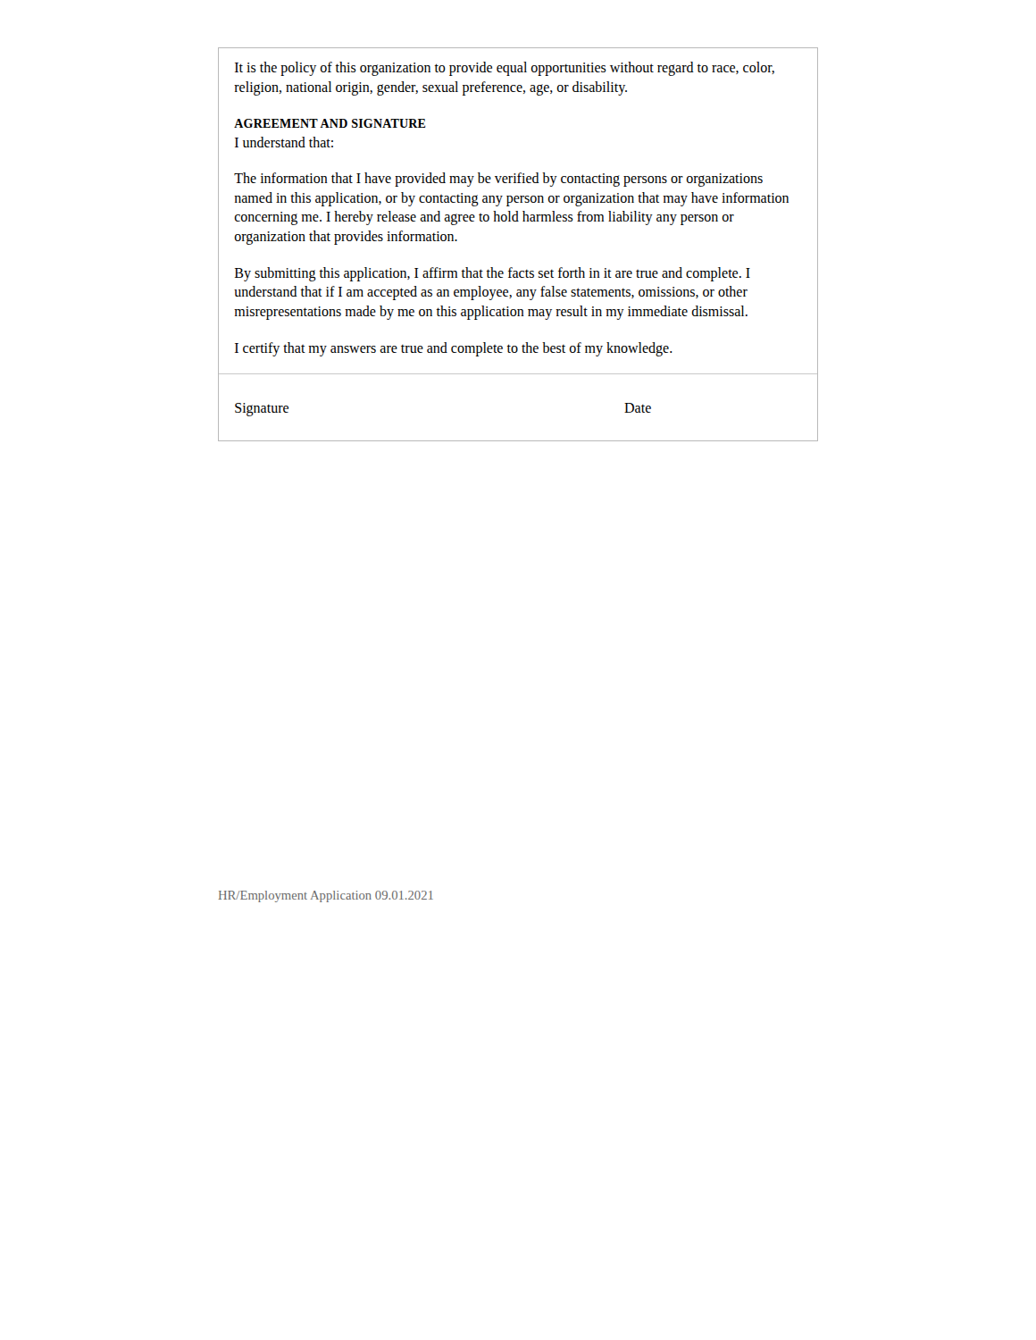It is the policy of this organization to provide equal opportunities without regard to race, color, religion, national origin, gender, sexual preference, age, or disability.
AGREEMENT AND SIGNATURE
I understand that:
The information that I have provided may be verified by contacting persons or organizations named in this application, or by contacting any person or organization that may have information concerning me. I hereby release and agree to hold harmless from liability any person or organization that provides information.
By submitting this application, I affirm that the facts set forth in it are true and complete. I understand that if I am accepted as an employee, any false statements, omissions, or other misrepresentations made by me on this application may result in my immediate dismissal.
I certify that my answers are true and complete to the best of my knowledge.
Signature
Date
HR/Employment Application 09.01.2021